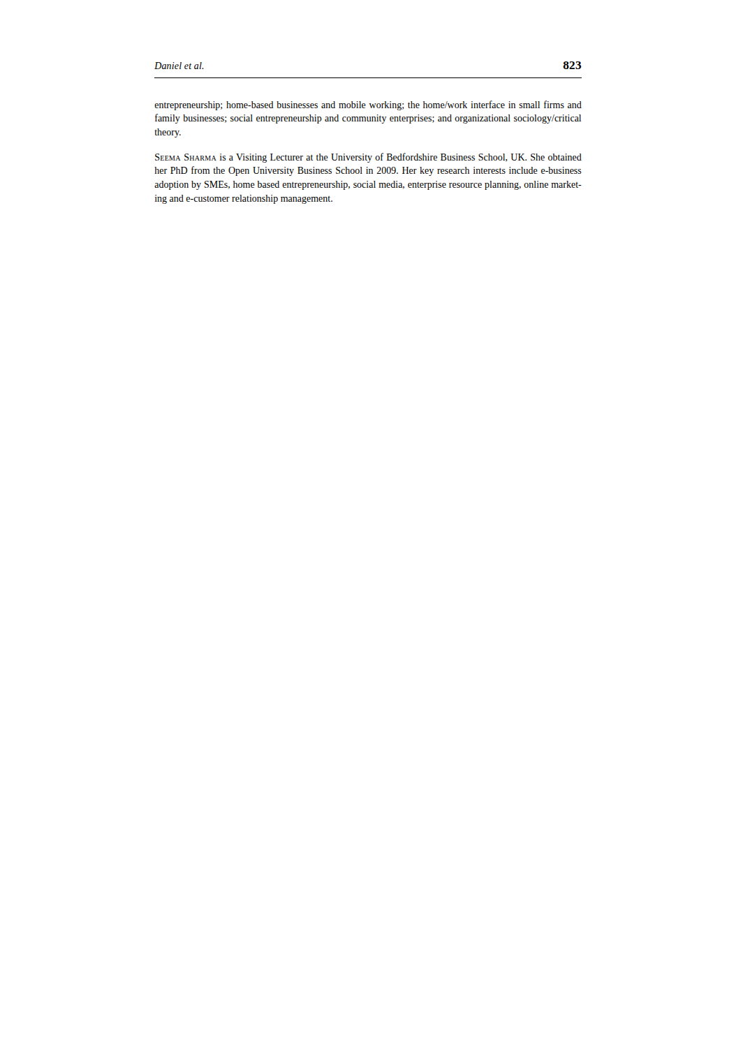Daniel et al. 823
entrepreneurship; home-based businesses and mobile working; the home/work interface in small firms and family businesses; social entrepreneurship and community enterprises; and organizational sociology/critical theory.
Seema Sharma is a Visiting Lecturer at the University of Bedfordshire Business School, UK. She obtained her PhD from the Open University Business School in 2009. Her key research interests include e-business adoption by SMEs, home based entrepreneurship, social media, enterprise resource planning, online marketing and e-customer relationship management.